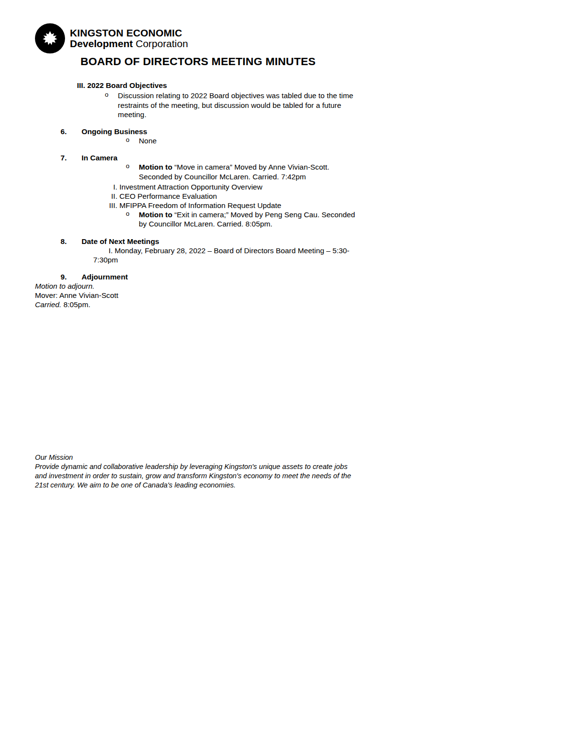KINGSTON ECONOMIC
Development Corporation
BOARD OF DIRECTORS MEETING MINUTES
III. 2022 Board Objectives
Discussion relating to 2022 Board objectives was tabled due to the time restraints of the meeting, but discussion would be tabled for a future meeting.
6. Ongoing Business
None
7. In Camera
Motion to “Move in camera” Moved by Anne Vivian-Scott. Seconded by Councillor McLaren. Carried. 7:42pm
I. Investment Attraction Opportunity Overview
II. CEO Performance Evaluation
III. MFIPPA Freedom of Information Request Update
Motion to “Exit in camera;” Moved by Peng Seng Cau. Seconded by Councillor McLaren. Carried. 8:05pm.
8. Date of Next Meetings
I. Monday, February 28, 2022 – Board of Directors Board Meeting – 5:30-7:30pm
9. Adjournment
Motion to adjourn.
Mover: Anne Vivian-Scott
Carried. 8:05pm.
Our Mission
Provide dynamic and collaborative leadership by leveraging Kingston's unique assets to create jobs and investment in order to sustain, grow and transform Kingston's economy to meet the needs of the 21st century. We aim to be one of Canada's leading economies.